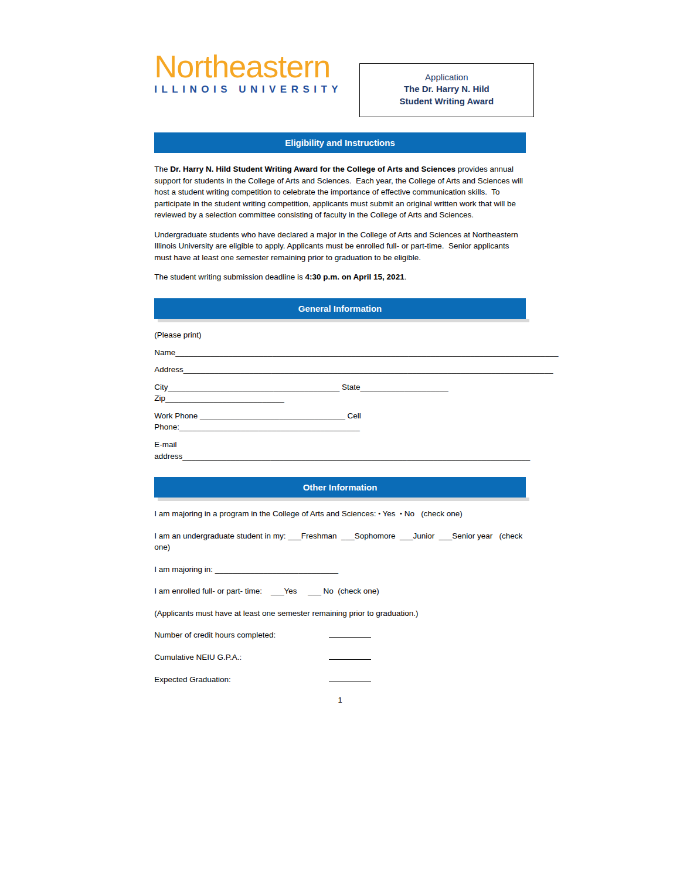Northeastern ILLINOIS UNIVERSITY
Application
The Dr. Harry N. Hild
Student Writing Award
Eligibility and Instructions
The Dr. Harry N. Hild Student Writing Award for the College of Arts and Sciences provides annual support for students in the College of Arts and Sciences. Each year, the College of Arts and Sciences will host a student writing competition to celebrate the importance of effective communication skills. To participate in the student writing competition, applicants must submit an original written work that will be reviewed by a selection committee consisting of faculty in the College of Arts and Sciences.
Undergraduate students who have declared a major in the College of Arts and Sciences at Northeastern Illinois University are eligible to apply. Applicants must be enrolled full- or part-time. Senior applicants must have at least one semester remaining prior to graduation to be eligible.
The student writing submission deadline is 4:30 p.m. on April 15, 2021.
General Information
(Please print)
Name_______________________________________________________________________________________
Address____________________________________________________________________________________
City_______________________________________ State____________________ Zip___________________________
Work Phone _________________________________ Cell Phone:_________________________________________
E-mail address_______________________________________________________________________________
Other Information
I am majoring in a program in the College of Arts and Sciences: • Yes • No (check one)
I am an undergraduate student in my: ___Freshman ___Sophomore ___Junior ___Senior year (check one)
I am majoring in: ____________________________
I am enrolled full- or part- time: ___Yes ___ No (check one)
(Applicants must have at least one semester remaining prior to graduation.)
Number of credit hours completed:
Cumulative NEIU G.P.A.:
Expected Graduation:
1